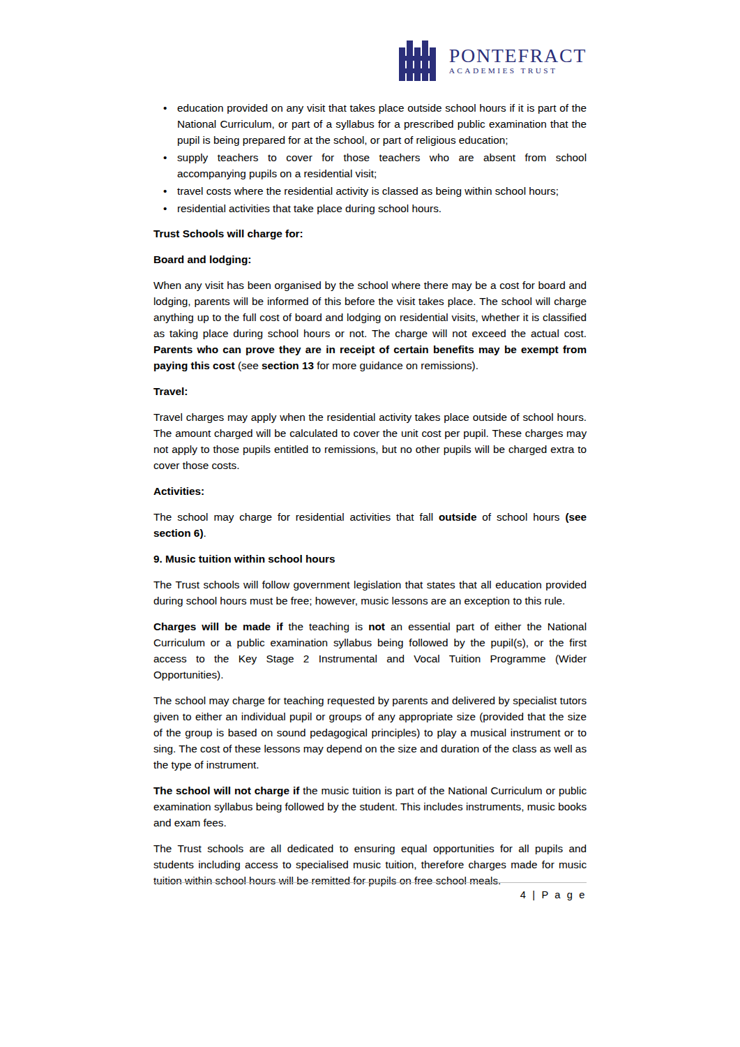PONTEFRACT
ACADEMIES TRUST
education provided on any visit that takes place outside school hours if it is part of the National Curriculum, or part of a syllabus for a prescribed public examination that the pupil is being prepared for at the school, or part of religious education;
supply teachers to cover for those teachers who are absent from school accompanying pupils on a residential visit;
travel costs where the residential activity is classed as being within school hours;
residential activities that take place during school hours.
Trust Schools will charge for:
Board and lodging:
When any visit has been organised by the school where there may be a cost for board and lodging, parents will be informed of this before the visit takes place. The school will charge anything up to the full cost of board and lodging on residential visits, whether it is classified as taking place during school hours or not. The charge will not exceed the actual cost. Parents who can prove they are in receipt of certain benefits may be exempt from paying this cost (see section 13 for more guidance on remissions).
Travel:
Travel charges may apply when the residential activity takes place outside of school hours. The amount charged will be calculated to cover the unit cost per pupil. These charges may not apply to those pupils entitled to remissions, but no other pupils will be charged extra to cover those costs.
Activities:
The school may charge for residential activities that fall outside of school hours (see section 6).
9. Music tuition within school hours
The Trust schools will follow government legislation that states that all education provided during school hours must be free; however, music lessons are an exception to this rule.
Charges will be made if the teaching is not an essential part of either the National Curriculum or a public examination syllabus being followed by the pupil(s), or the first access to the Key Stage 2 Instrumental and Vocal Tuition Programme (Wider Opportunities).
The school may charge for teaching requested by parents and delivered by specialist tutors given to either an individual pupil or groups of any appropriate size (provided that the size of the group is based on sound pedagogical principles) to play a musical instrument or to sing. The cost of these lessons may depend on the size and duration of the class as well as the type of instrument.
The school will not charge if the music tuition is part of the National Curriculum or public examination syllabus being followed by the student. This includes instruments, music books and exam fees.
The Trust schools are all dedicated to ensuring equal opportunities for all pupils and students including access to specialised music tuition, therefore charges made for music tuition within school hours will be remitted for pupils on free school meals.
4 | P a g e